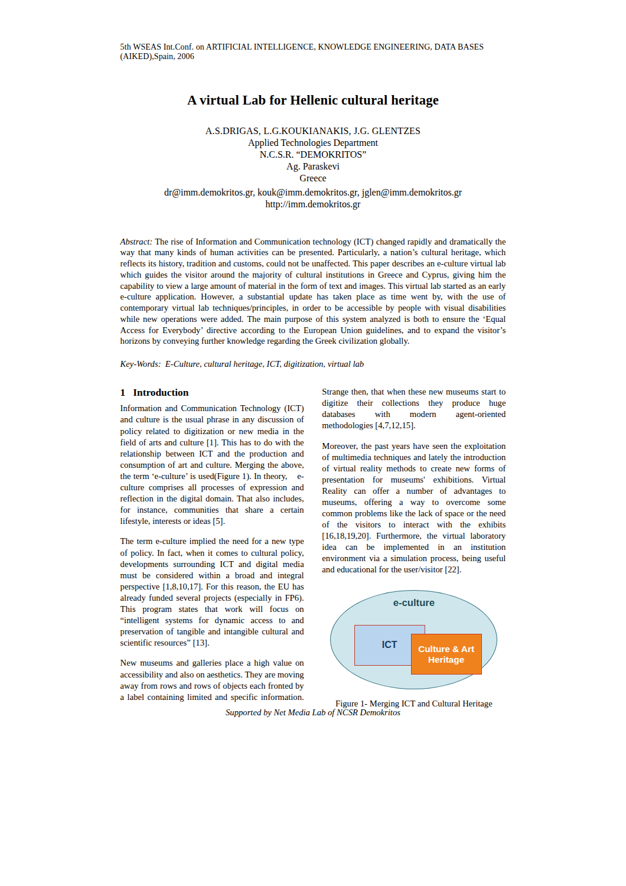5th WSEAS Int.Conf. on ARTIFICIAL INTELLIGENCE, KNOWLEDGE ENGINEERING, DATA BASES (AIKED),Spain, 2006
A virtual Lab for Hellenic cultural heritage
A.S.DRIGAS, L.G.KOUKIANAKIS, J.G. GLENTZES
Applied Technologies Department
N.C.S.R. “DEMOKRITOS”
Ag. Paraskevi
Greece
dr@imm.demokritos.gr, kouk@imm.demokritos.gr, jglen@imm.demokritos.gr
http://imm.demokritos.gr
Abstract: The rise of Information and Communication technology (ICT) changed rapidly and dramatically the way that many kinds of human activities can be presented. Particularly, a nation’s cultural heritage, which reflects its history, tradition and customs, could not be unaffected. This paper describes an e-culture virtual lab which guides the visitor around the majority of cultural institutions in Greece and Cyprus, giving him the capability to view a large amount of material in the form of text and images. This virtual lab started as an early e-culture application. However, a substantial update has taken place as time went by, with the use of contemporary virtual lab techniques/principles, in order to be accessible by people with visual disabilities while new operations were added. The main purpose of this system analyzed is both to ensure the ‘Equal Access for Everybody’ directive according to the European Union guidelines, and to expand the visitor’s horizons by conveying further knowledge regarding the Greek civilization globally.
Key-Words: E-Culture, cultural heritage, ICT, digitization, virtual lab
1 Introduction
Information and Communication Technology (ICT) and culture is the usual phrase in any discussion of policy related to digitization or new media in the field of arts and culture [1]. This has to do with the relationship between ICT and the production and consumption of art and culture. Merging the above, the term ‘e-culture’ is used(Figure 1). In theory, e-culture comprises all processes of expression and reflection in the digital domain. That also includes, for instance, communities that share a certain lifestyle, interests or ideas [5].
The term e-culture implied the need for a new type of policy. In fact, when it comes to cultural policy, developments surrounding ICT and digital media must be considered within a broad and integral perspective [1,8,10,17]. For this reason, the EU has already funded several projects (especially in FP6). This program states that work will focus on “intelligent systems for dynamic access to and preservation of tangible and intangible cultural and scientific resources” [13].
New museums and galleries place a high value on accessibility and also on aesthetics. They are moving away from rows and rows of objects each fronted by a label containing limited and specific information. Strange then, that when these new museums start to digitize their collections they produce huge databases with modern agent-oriented methodologies [4,7,12,15].
Moreover, the past years have seen the exploitation of multimedia techniques and lately the introduction of virtual reality methods to create new forms of presentation for museums' exhibitions. Virtual Reality can offer a number of advantages to museums, offering a way to overcome some common problems like the lack of space or the need of the visitors to interact with the exhibits [16,18,19,20]. Furthermore, the virtual laboratory idea can be implemented in an institution environment via a simulation process, being useful and educational for the user/visitor [22].
e-culture
ICT
Culture & Art
Heritage
Figure 1- Merging ICT and Cultural Heritage
Supported by Net Media Lab of NCSR Demokritos